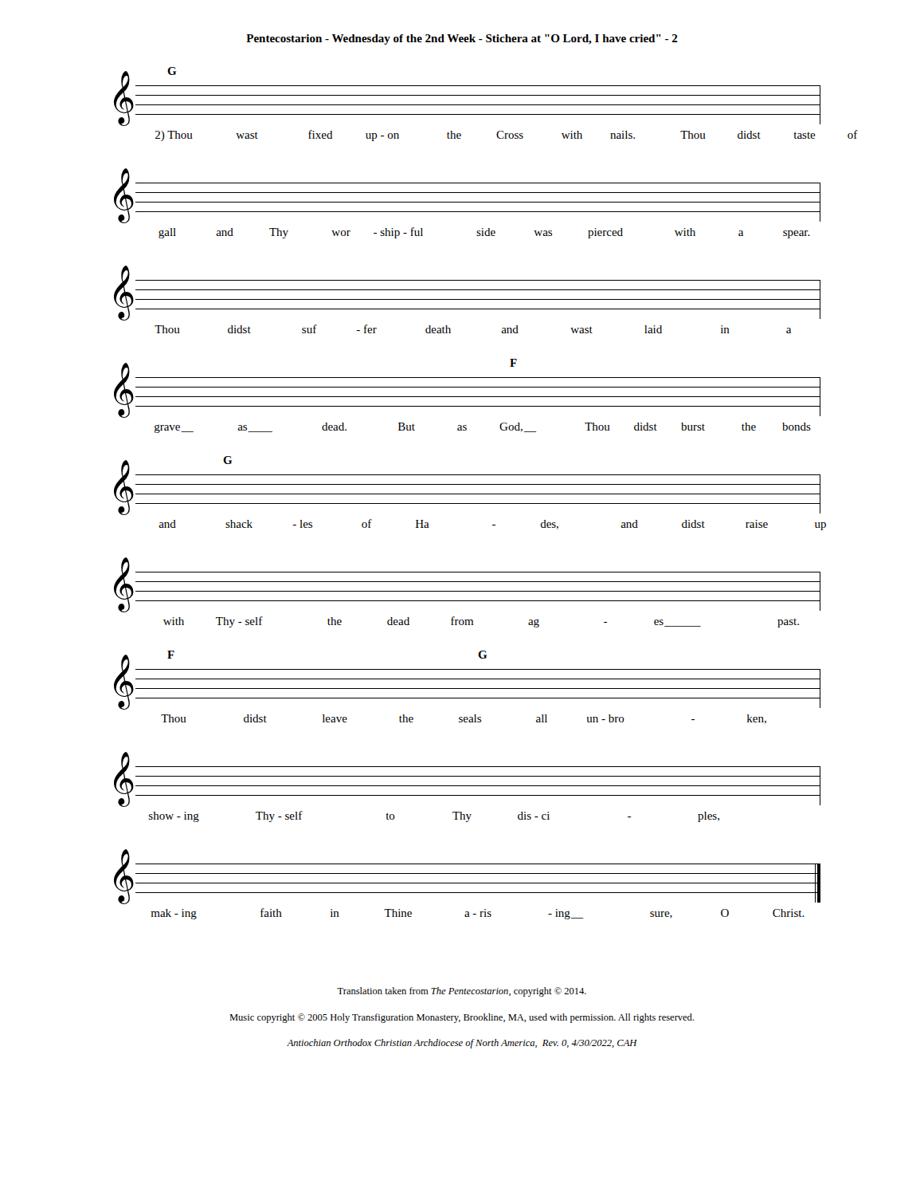Pentecostarion - Wednesday of the 2nd Week - Stichera at "O Lord, I have cried" - 2
Chant notation in treble clef, unmetered, with tone indications above the staff. The lyrics of the sticheron are given below each staff line.
𝄞 G
2) Thou wast fixed up - on the Cross with nails. Thou didst taste of
𝄞
gall and Thy wor - ship - ful side was pierced with a spear.
𝄞
Thou didst suf - fer death and wast laid in a
𝄞 F
grave __ as ____ dead. But as God, __ Thou didst burst the bonds
𝄞 G
and shack - les of Ha - des, and didst raise up
𝄞
with Thy - self the dead from ag - es ______ past.
𝄞 F G
Thou didst leave the seals all un - bro - ken,
𝄞
show - ing Thy - self to Thy dis - ci - ples,
𝄞
mak - ing faith in Thine a - ris - ing __ sure, O Christ.
Translation taken from The Pentecostarion, copyright © 2014.
Music copyright © 2005 Holy Transfiguration Monastery, Brookline, MA, used with permission. All rights reserved.
Antiochian Orthodox Christian Archdiocese of North America, Rev. 0, 4/30/2022, CAH